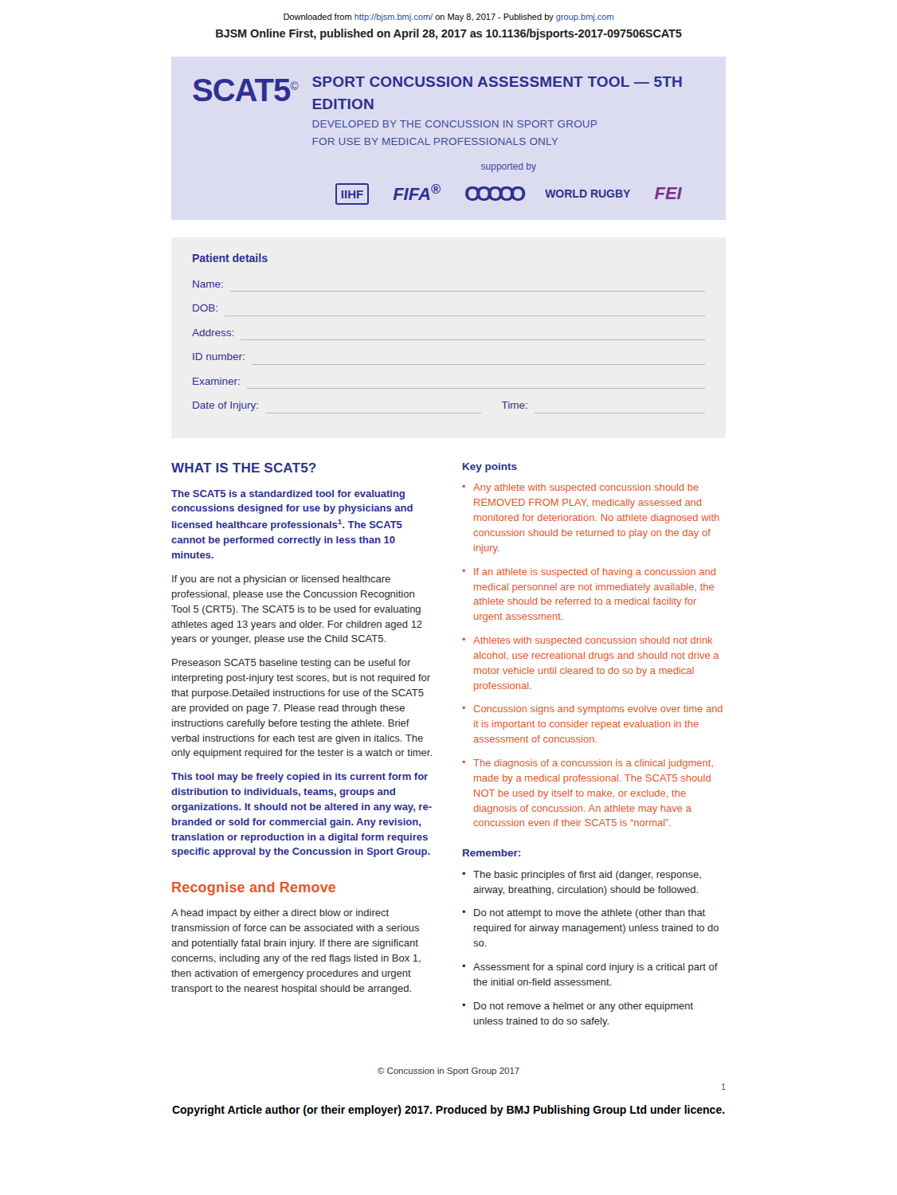Downloaded from http://bjsm.bmj.com/ on May 8, 2017 - Published by group.bmj.com
BJSM Online First, published on April 28, 2017 as 10.1136/bjsports-2017-097506SCAT5
SCAT5©
SPORT CONCUSSION ASSESSMENT TOOL — 5TH EDITION
DEVELOPED BY THE CONCUSSION IN SPORT GROUP
FOR USE BY MEDICAL PROFESSIONALS ONLY
supported by
IIHF FIFA® OOOOO WORLD RUGBY FEI
Patient details
Name:
DOB:
Address:
ID number:
Examiner:
Date of Injury: Time:
WHAT IS THE SCAT5?
The SCAT5 is a standardized tool for evaluating concussions designed for use by physicians and licensed healthcare professionals1. The SCAT5 cannot be performed correctly in less than 10 minutes.
If you are not a physician or licensed healthcare professional, please use the Concussion Recognition Tool 5 (CRT5). The SCAT5 is to be used for evaluating athletes aged 13 years and older. For children aged 12 years or younger, please use the Child SCAT5.
Preseason SCAT5 baseline testing can be useful for interpreting post-injury test scores, but is not required for that purpose.Detailed instructions for use of the SCAT5 are provided on page 7. Please read through these instructions carefully before testing the athlete. Brief verbal instructions for each test are given in italics. The only equipment required for the tester is a watch or timer.
This tool may be freely copied in its current form for distribution to individuals, teams, groups and organizations. It should not be altered in any way, re-branded or sold for commercial gain. Any revision, translation or reproduction in a digital form requires specific approval by the Concussion in Sport Group.
Recognise and Remove
A head impact by either a direct blow or indirect transmission of force can be associated with a serious and potentially fatal brain injury. If there are significant concerns, including any of the red flags listed in Box 1, then activation of emergency procedures and urgent transport to the nearest hospital should be arranged.
Key points
Any athlete with suspected concussion should be REMOVED FROM PLAY, medically assessed and monitored for deterioration. No athlete diagnosed with concussion should be returned to play on the day of injury.
If an athlete is suspected of having a concussion and medical personnel are not immediately available, the athlete should be referred to a medical facility for urgent assessment.
Athletes with suspected concussion should not drink alcohol, use recreational drugs and should not drive a motor vehicle until cleared to do so by a medical professional.
Concussion signs and symptoms evolve over time and it is important to consider repeat evaluation in the assessment of concussion.
The diagnosis of a concussion is a clinical judgment, made by a medical professional. The SCAT5 should NOT be used by itself to make, or exclude, the diagnosis of concussion. An athlete may have a concussion even if their SCAT5 is “normal”.
Remember:
The basic principles of first aid (danger, response, airway, breathing, circulation) should be followed.
Do not attempt to move the athlete (other than that required for airway management) unless trained to do so.
Assessment for a spinal cord injury is a critical part of the initial on-field assessment.
Do not remove a helmet or any other equipment unless trained to do so safely.
© Concussion in Sport Group 2017
1
Copyright Article author (or their employer) 2017. Produced by BMJ Publishing Group Ltd under licence.